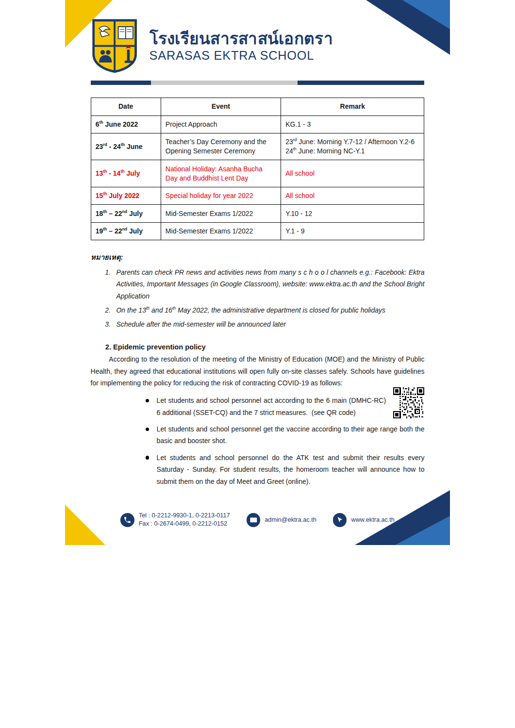โรงเรียนสารสาสน์เอกตรา
SARASAS EKTRA SCHOOL
| Date | Event | Remark |
| --- | --- | --- |
| 6 th June 2022 | Project Approach | KG.1 - 3 |
| 23 rd - 24 th June | Teacher’s Day Ceremony and the Opening Semester Ceremony | 23 rd June: Morning Y.7-12 / Afternoon Y.2-6 24 th June: Morning NC-Y.1 |
| 13 th - 14 th July | National Holiday: Asanha Bucha Day and Buddhist Lent Day | All school |
| 15 th July 2022 | Special holiday for year 2022 | All school |
| 18 th – 22 nd July | Mid-Semester Exams 1/2022 | Y.10 - 12 |
| 19 th – 22 nd July | Mid-Semester Exams 1/2022 | Y.1 - 9 |
หมายเหตุ:
Parents can check PR news and activities news from many s c h o o l channels e.g.: Facebook: Ektra Activities, Important Messages (in Google Classroom), website: www.ektra.ac.th and the School Bright Application
On the 13th and 16th May 2022, the administrative department is closed for public holidays
Schedule after the mid-semester will be announced later
2. Epidemic prevention policy
According to the resolution of the meeting of the Ministry of Education (MOE) and the Ministry of Public Health, they agreed that educational institutions will open fully on-site classes safely. Schools have guidelines for implementing the policy for reducing the risk of contracting COVID-19 as follows:
Let students and school personnel act according to the 6 main (DMHC-RC) 6 additional (SSET-CQ) and the 7 strict measures. (see QR code)
Let students and school personnel get the vaccine according to their age range both the basic and booster shot.
Let students and school personnel do the ATK test and submit their results every Saturday - Sunday. For student results, the homeroom teacher will announce how to submit them on the day of Meet and Greet (online).
Tel : 0-2212-9930-1, 0-2213-0117
Fax : 0-2674-0499, 0-2212-0152
admin@ektra.ac.th
www.ektra.ac.th